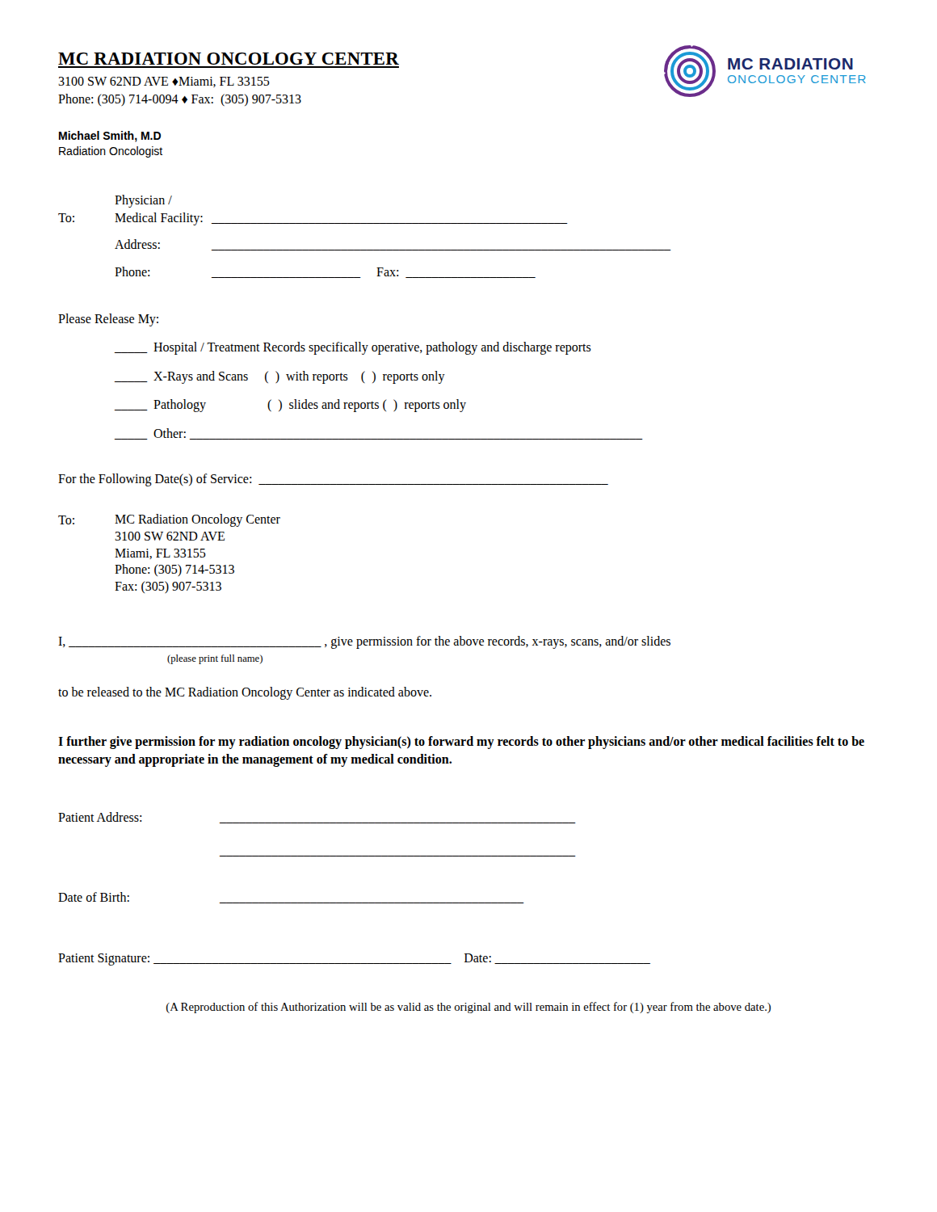MC RADIATION
ONCOLOGY CENTER
MC RADIATION ONCOLOGY CENTER
3100 SW 62ND AVE ♦Miami, FL 33155
Phone: (305) 714-0094 ♦ Fax: (305) 907-5313
Michael Smith, M.D
Radiation Oncologist
| To: | Physician / Medical Facility: | _______________________________________________________ |
| | Address: | _______________________________________________________________________ |
| | Phone: | _______________________ Fax: ____________________ |
Please Release My:
_____ Hospital / Treatment Records specifically operative, pathology and discharge reports
_____ X-Rays and Scans ( ) with reports ( ) reports only
_____ Pathology ( ) slides and reports ( ) reports only
_____ Other: ______________________________________________________________________
For the Following Date(s) of Service: ______________________________________________________
| To: | MC Radiation Oncology Center 3100 SW 62ND AVE Miami, FL 33155 Phone: (305) 714-5313 Fax: (305) 907-5313 |
I, _______________________________________ , give permission for the above records, x-rays, scans, and/or slides (please print full name)
to be released to the MC Radiation Oncology Center as indicated above.
I further give permission for my radiation oncology physician(s) to forward my records to other physicians and/or other medical facilities felt to be necessary and appropriate in the management of my medical condition.
| Patient Address: | _______________________________________________________ |
| | _______________________________________________________ |
| Date of Birth: | _______________________________________________ |
Patient Signature: ______________________________________________ Date: ________________________
(A Reproduction of this Authorization will be as valid as the original and will remain in effect for (1) year from the above date.)